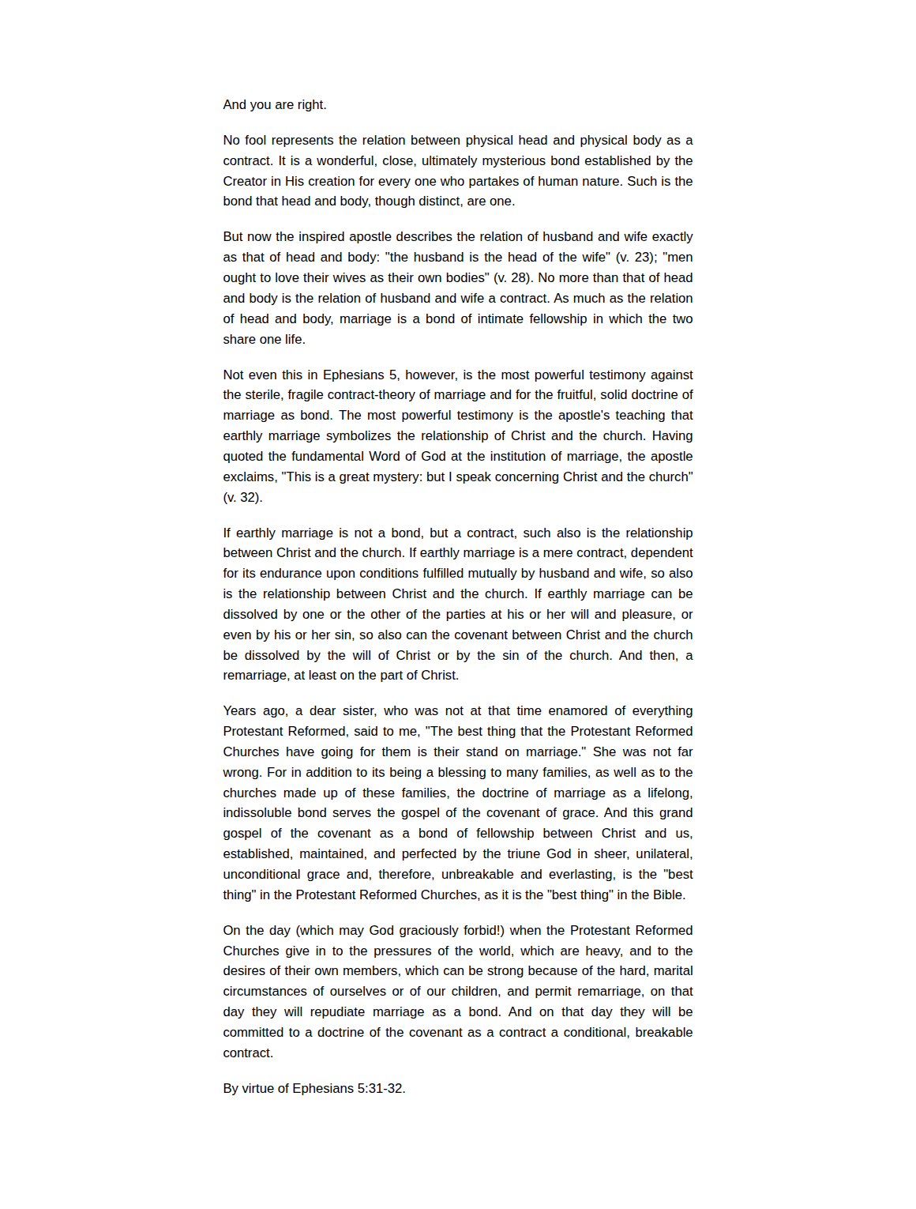And you are right.
No fool represents the relation between physical head and physical body as a contract. It is a wonderful, close, ultimately mysterious bond established by the Creator in His creation for every one who partakes of human nature. Such is the bond that head and body, though distinct, are one.
But now the inspired apostle describes the relation of husband and wife exactly as that of head and body: "the husband is the head of the wife" (v. 23); "men ought to love their wives as their own bodies" (v. 28). No more than that of head and body is the relation of husband and wife a contract. As much as the relation of head and body, marriage is a bond of intimate fellowship in which the two share one life.
Not even this in Ephesians 5, however, is the most powerful testimony against the sterile, fragile contract-theory of marriage and for the fruitful, solid doctrine of marriage as bond. The most powerful testimony is the apostle's teaching that earthly marriage symbolizes the relationship of Christ and the church. Having quoted the fundamental Word of God at the institution of marriage, the apostle exclaims, "This is a great mystery: but I speak concerning Christ and the church" (v. 32).
If earthly marriage is not a bond, but a contract, such also is the relationship between Christ and the church. If earthly marriage is a mere contract, dependent for its endurance upon conditions fulfilled mutually by husband and wife, so also is the relationship between Christ and the church. If earthly marriage can be dissolved by one or the other of the parties at his or her will and pleasure, or even by his or her sin, so also can the covenant between Christ and the church be dissolved by the will of Christ or by the sin of the church. And then, a remarriage, at least on the part of Christ.
Years ago, a dear sister, who was not at that time enamored of everything Protestant Reformed, said to me, "The best thing that the Protestant Reformed Churches have going for them is their stand on marriage." She was not far wrong. For in addition to its being a blessing to many families, as well as to the churches made up of these families, the doctrine of marriage as a lifelong, indissoluble bond serves the gospel of the covenant of grace. And this grand gospel of the covenant as a bond of fellowship between Christ and us, established, maintained, and perfected by the triune God in sheer, unilateral, unconditional grace and, therefore, unbreakable and everlasting, is the "best thing" in the Protestant Reformed Churches, as it is the "best thing" in the Bible.
On the day (which may God graciously forbid!) when the Protestant Reformed Churches give in to the pressures of the world, which are heavy, and to the desires of their own members, which can be strong because of the hard, marital circumstances of ourselves or of our children, and permit remarriage, on that day they will repudiate marriage as a bond. And on that day they will be committed to a doctrine of the covenant as a contract a conditional, breakable contract.
By virtue of Ephesians 5:31-32.